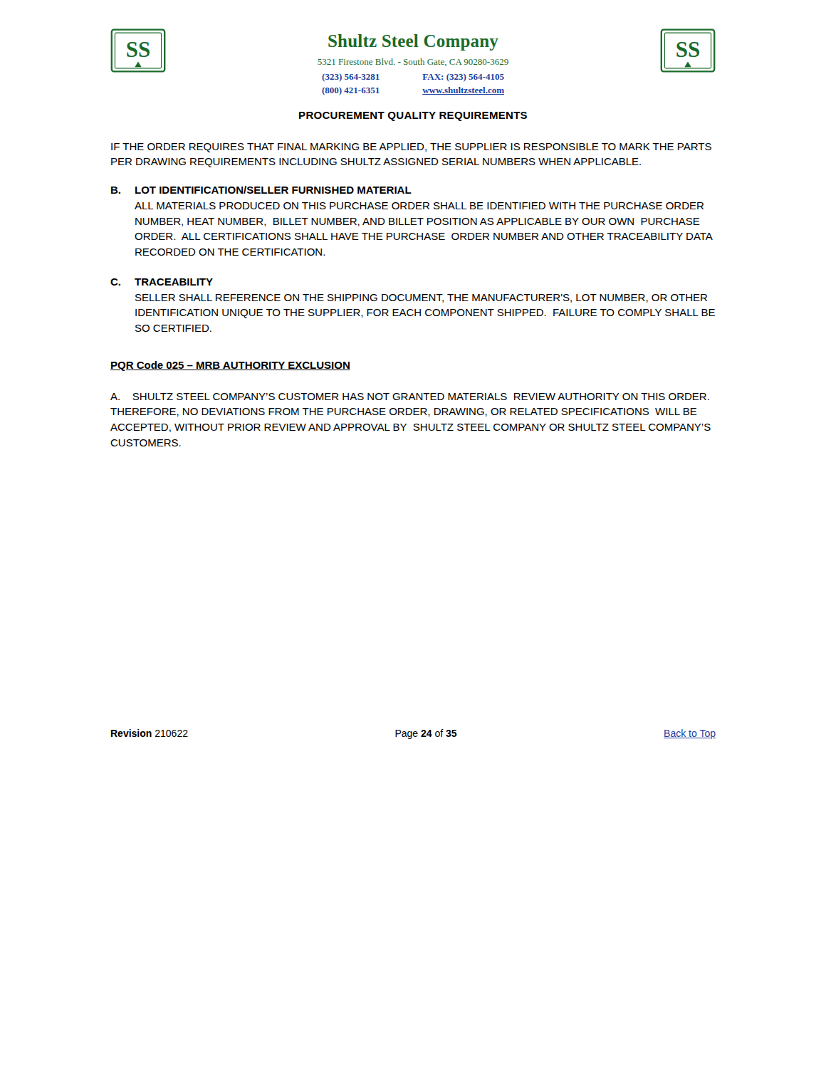SS
Shultz Steel Company
5321 Firestone Blvd. - South Gate, CA 90280-3629
(323) 564-3281 FAX: (323) 564-4105
(800) 421-6351 www.shultzsteel.com
SS
PROCUREMENT QUALITY REQUIREMENTS
IF THE ORDER REQUIRES THAT FINAL MARKING BE APPLIED, THE SUPPLIER IS RESPONSIBLE TO MARK THE PARTS PER DRAWING REQUIREMENTS INCLUDING SHULTZ ASSIGNED SERIAL NUMBERS WHEN APPLICABLE.
B. LOT IDENTIFICATION/SELLER FURNISHED MATERIAL ALL MATERIALS PRODUCED ON THIS PURCHASE ORDER SHALL BE IDENTIFIED WITH THE PURCHASE ORDER NUMBER, HEAT NUMBER, BILLET NUMBER, AND BILLET POSITION AS APPLICABLE BY OUR OWN PURCHASE ORDER. ALL CERTIFICATIONS SHALL HAVE THE PURCHASE ORDER NUMBER AND OTHER TRACEABILITY DATA RECORDED ON THE CERTIFICATION.
C. TRACEABILITY SELLER SHALL REFERENCE ON THE SHIPPING DOCUMENT, THE MANUFACTURER'S, LOT NUMBER, OR OTHER IDENTIFICATION UNIQUE TO THE SUPPLIER, FOR EACH COMPONENT SHIPPED. FAILURE TO COMPLY SHALL BE SO CERTIFIED.
PQR Code 025 – MRB AUTHORITY EXCLUSION
A. SHULTZ STEEL COMPANY’S CUSTOMER HAS NOT GRANTED MATERIALS REVIEW AUTHORITY ON THIS ORDER. THEREFORE, NO DEVIATIONS FROM THE PURCHASE ORDER, DRAWING, OR RELATED SPECIFICATIONS WILL BE ACCEPTED, WITHOUT PRIOR REVIEW AND APPROVAL BY SHULTZ STEEL COMPANY OR SHULTZ STEEL COMPANY’S CUSTOMERS.
Revision 210622
Page 24 of 35
Back to Top